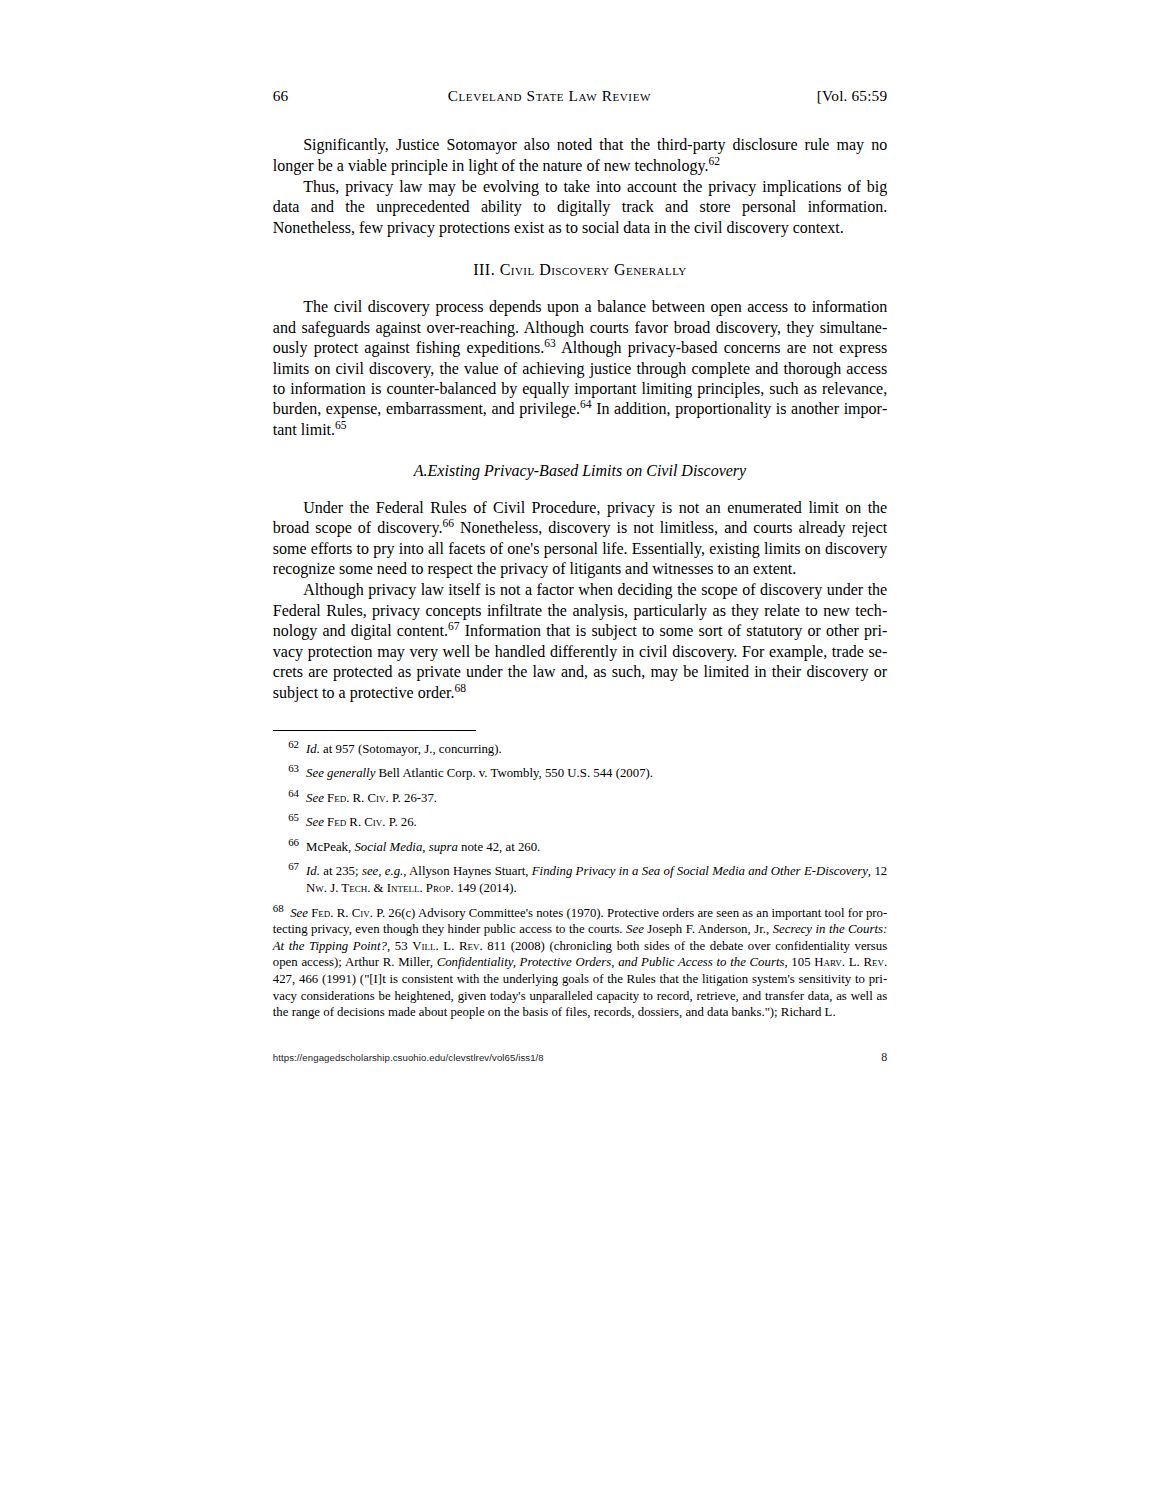66 Cleveland State Law Review [Vol. 65:59
Significantly, Justice Sotomayor also noted that the third-party disclosure rule may no longer be a viable principle in light of the nature of new technology.62
Thus, privacy law may be evolving to take into account the privacy implications of big data and the unprecedented ability to digitally track and store personal information. Nonetheless, few privacy protections exist as to social data in the civil discovery context.
III. Civil Discovery Generally
The civil discovery process depends upon a balance between open access to information and safeguards against over-reaching. Although courts favor broad discovery, they simultaneously protect against fishing expeditions.63 Although privacy-based concerns are not express limits on civil discovery, the value of achieving justice through complete and thorough access to information is counter-balanced by equally important limiting principles, such as relevance, burden, expense, embarrassment, and privilege.64 In addition, proportionality is another important limit.65
A.Existing Privacy-Based Limits on Civil Discovery
Under the Federal Rules of Civil Procedure, privacy is not an enumerated limit on the broad scope of discovery.66 Nonetheless, discovery is not limitless, and courts already reject some efforts to pry into all facets of one's personal life. Essentially, existing limits on discovery recognize some need to respect the privacy of litigants and witnesses to an extent.
Although privacy law itself is not a factor when deciding the scope of discovery under the Federal Rules, privacy concepts infiltrate the analysis, particularly as they relate to new technology and digital content.67 Information that is subject to some sort of statutory or other privacy protection may very well be handled differently in civil discovery. For example, trade secrets are protected as private under the law and, as such, may be limited in their discovery or subject to a protective order.68
62
Id. at 957 (Sotomayor, J., concurring).
63
See generally Bell Atlantic Corp. v. Twombly, 550 U.S. 544 (2007).
64
See Fed. R. Civ. P. 26-37.
65
See Fed R. Civ. P. 26.
66
McPeak, Social Media, supra note 42, at 260.
67
Id. at 235; see, e.g., Allyson Haynes Stuart, Finding Privacy in a Sea of Social Media and Other E-Discovery, 12 Nw. J. Tech. & Intell. Prop. 149 (2014).
68 See Fed. R. Civ. P. 26(c) Advisory Committee's notes (1970). Protective orders are seen as an important tool for protecting privacy, even though they hinder public access to the courts. See Joseph F. Anderson, Jr., Secrecy in the Courts: At the Tipping Point?, 53 Vill. L. Rev. 811 (2008) (chronicling both sides of the debate over confidentiality versus open access); Arthur R. Miller, Confidentiality, Protective Orders, and Public Access to the Courts, 105 Harv. L. Rev. 427, 466 (1991) ("[I]t is consistent with the underlying goals of the Rules that the litigation system's sensitivity to privacy considerations be heightened, given today's unparalleled capacity to record, retrieve, and transfer data, as well as the range of decisions made about people on the basis of files, records, dossiers, and data banks."); Richard L.
https://engagedscholarship.csuohio.edu/clevstlrev/vol65/iss1/8 8